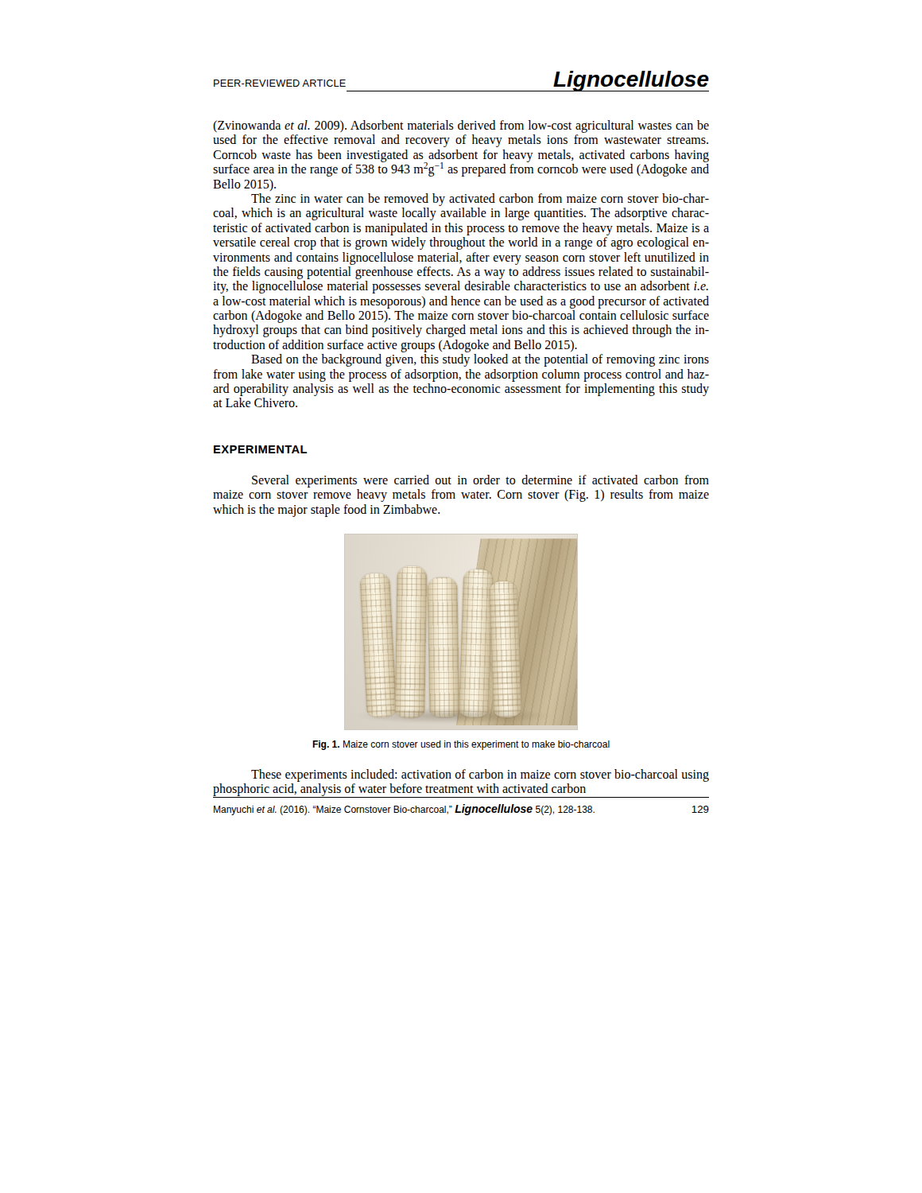Peer-Reviewed Article
Lignocellulose
(Zvinowanda et al. 2009). Adsorbent materials derived from low-cost agricultural wastes can be used for the effective removal and recovery of heavy metals ions from wastewater streams. Corncob waste has been investigated as adsorbent for heavy metals, activated carbons having surface area in the range of 538 to 943 m2g−1 as prepared from corncob were used (Adogoke and Bello 2015).
The zinc in water can be removed by activated carbon from maize corn stover bio-charcoal, which is an agricultural waste locally available in large quantities. The adsorptive characteristic of activated carbon is manipulated in this process to remove the heavy metals. Maize is a versatile cereal crop that is grown widely throughout the world in a range of agro ecological environments and contains lignocellulose material, after every season corn stover left unutilized in the fields causing potential greenhouse effects. As a way to address issues related to sustainability, the lignocellulose material possesses several desirable characteristics to use an adsorbent i.e. a low-cost material which is mesoporous) and hence can be used as a good precursor of activated carbon (Adogoke and Bello 2015). The maize corn stover bio-charcoal contain cellulosic surface hydroxyl groups that can bind positively charged metal ions and this is achieved through the introduction of addition surface active groups (Adogoke and Bello 2015).
Based on the background given, this study looked at the potential of removing zinc irons from lake water using the process of adsorption, the adsorption column process control and hazard operability analysis as well as the techno-economic assessment for implementing this study at Lake Chivero.
EXPERIMENTAL
Several experiments were carried out in order to determine if activated carbon from maize corn stover remove heavy metals from water. Corn stover (Fig. 1) results from maize which is the major staple food in Zimbabwe.
Fig. 1. Maize corn stover used in this experiment to make bio-charcoal
These experiments included: activation of carbon in maize corn stover bio-charcoal using phosphoric acid, analysis of water before treatment with activated carbon
Manyuchi et al. (2016). “Maize Cornstover Bio-charcoal,” Lignocellulose 5(2), 128-138.
129